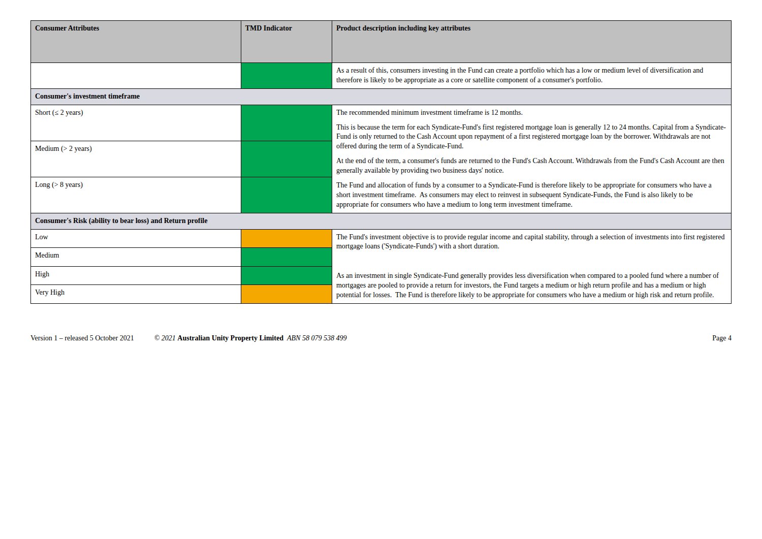| Consumer Attributes | TMD Indicator | Product description including key attributes |
| --- | --- | --- |
| | | As a result of this, consumers investing in the Fund can create a portfolio which has a low or medium level of diversification and therefore is likely to be appropriate as a core or satellite component of a consumer's portfolio. |
| Consumer's investment timeframe |
| Short (≤ 2 years) | | The recommended minimum investment timeframe is 12 months. This is because the term for each Syndicate-Fund's first registered mortgage loan is generally 12 to 24 months. Capital from a Syndicate-Fund is only returned to the Cash Account upon repayment of a first registered mortgage loan by the borrower. Withdrawals are not offered during the term of a Syndicate-Fund. At the end of the term, a consumer's funds are returned to the Fund's Cash Account. Withdrawals from the Fund's Cash Account are then generally available by providing two business days' notice. The Fund and allocation of funds by a consumer to a Syndicate-Fund is therefore likely to be appropriate for consumers who have a short investment timeframe. As consumers may elect to reinvest in subsequent Syndicate-Funds, the Fund is also likely to be appropriate for consumers who have a medium to long term investment timeframe. |
| Medium (> 2 years) | |
| Long (> 8 years) | |
| Consumer's Risk (ability to bear loss) and Return profile |
| Low | | The Fund's investment objective is to provide regular income and capital stability, through a selection of investments into first registered mortgage loans ('Syndicate-Funds') with a short duration. As an investment in single Syndicate-Fund generally provides less diversification when compared to a pooled fund where a number of mortgages are pooled to provide a return for investors, the Fund targets a medium or high return profile and has a medium or high potential for losses. The Fund is therefore likely to be appropriate for consumers who have a medium or high risk and return profile. |
| Medium | |
| High | |
| Very High | |
Version 1 – released 5 October 2021
© 2021 Australian Unity Property Limited ABN 58 079 538 499
Page 4